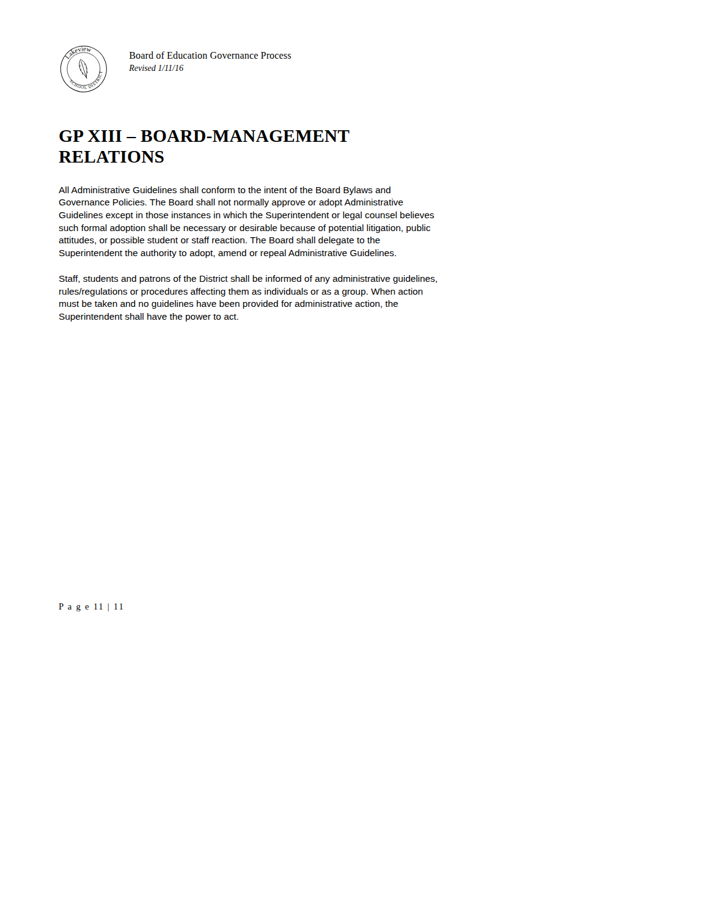Lakeview SCHOOL DISTRICT
Board of Education Governance Process
Revised 1/11/16
GP XIII – BOARD-MANAGEMENT RELATIONS
All Administrative Guidelines shall conform to the intent of the Board Bylaws and Governance Policies. The Board shall not normally approve or adopt Administrative Guidelines except in those instances in which the Superintendent or legal counsel believes such formal adoption shall be necessary or desirable because of potential litigation, public attitudes, or possible student or staff reaction. The Board shall delegate to the Superintendent the authority to adopt, amend or repeal Administrative Guidelines.
Staff, students and patrons of the District shall be informed of any administrative guidelines, rules/regulations or procedures affecting them as individuals or as a group. When action must be taken and no guidelines have been provided for administrative action, the Superintendent shall have the power to act.
P a g e 11 | 11